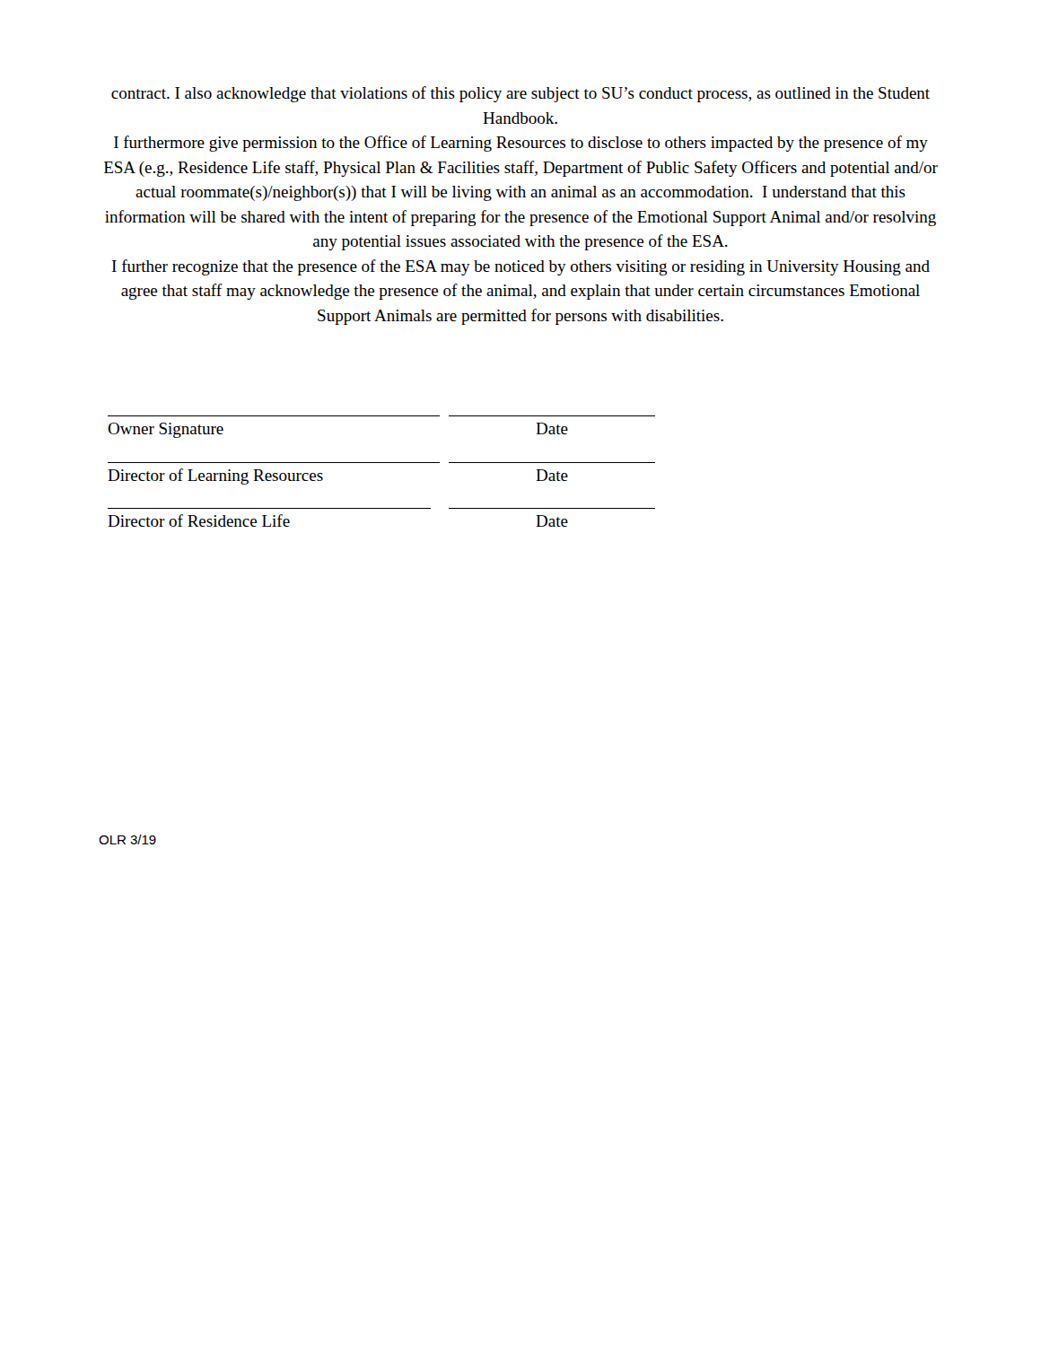contract. I also acknowledge that violations of this policy are subject to SU’s conduct process, as outlined in the Student Handbook.
I furthermore give permission to the Office of Learning Resources to disclose to others impacted by the presence of my ESA (e.g., Residence Life staff, Physical Plan & Facilities staff, Department of Public Safety Officers and potential and/or actual roommate(s)/neighbor(s)) that I will be living with an animal as an accommodation. I understand that this information will be shared with the intent of preparing for the presence of the Emotional Support Animal and/or resolving any potential issues associated with the presence of the ESA.
I further recognize that the presence of the ESA may be noticed by others visiting or residing in University Housing and agree that staff may acknowledge the presence of the animal, and explain that under certain circumstances Emotional Support Animals are permitted for persons with disabilities.
| Owner Signature | Date |
| Director of Learning Resources | Date |
| Director of Residence Life | Date |
OLR 3/19